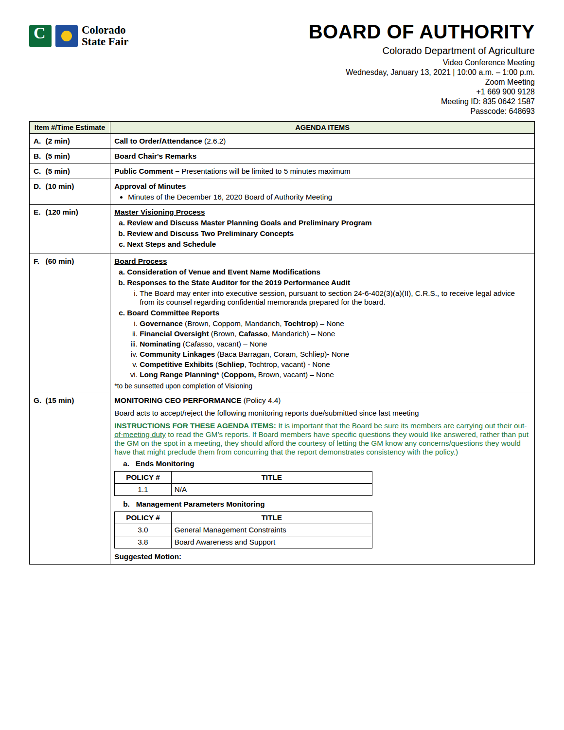Colorado
State Fair
BOARD OF AUTHORITY
Colorado Department of Agriculture
Video Conference Meeting
Wednesday, January 13, 2021 | 10:00 a.m. – 1:00 p.m.
Zoom Meeting
+1 669 900 9128
Meeting ID: 835 0642 1587
Passcode: 648693
| Item #/Time Estimate | AGENDA ITEMS |
| --- | --- |
| A. (2 min) | Call to Order/Attendance (2.6.2) |
| B. (5 min) | Board Chair's Remarks |
| C. (5 min) | Public Comment – Presentations will be limited to 5 minutes maximum |
| D. (10 min) | Approval of Minutes Minutes of the December 16, 2020 Board of Authority Meeting |
| E. (120 min) | Master Visioning Process Review and Discuss Master Planning Goals and Preliminary Program Review and Discuss Two Preliminary Concepts Next Steps and Schedule |
| F. (60 min) | Board Process Consideration of Venue and Event Name Modifications Responses to the State Auditor for the 2019 Performance Audit The Board may enter into executive session, pursuant to section 24-6-402(3)(a)(II), C.R.S., to receive legal advice from its counsel regarding confidential memoranda prepared for the board. Board Committee Reports Governance (Brown, Coppom, Mandarich, Tochtrop ) – None Financial Oversight (Brown, Cafasso , Mandarich) – None Nominating (Cafasso, vacant) – None Community Linkages (Baca Barragan, Coram, Schliep)- None Competitive Exhibits ( Schliep , Tochtrop, vacant) - None Long Range Planning * ( Coppom, Brown, vacant) – None *to be sunsetted upon completion of Visioning |
| G. (15 min) | MONITORING CEO PERFORMANCE (Policy 4.4) Board acts to accept/reject the following monitoring reports due/submitted since last meeting INSTRUCTIONS FOR THESE AGENDA ITEMS: It is important that the Board be sure its members are carrying out their out-of-meeting duty to read the GM’s reports. If Board members have specific questions they would like answered, rather than put the GM on the spot in a meeting, they should afford the courtesy of letting the GM know any concerns/questions they would have that might preclude them from concurring that the report demonstrates consistency with the policy.) a. Ends Monitoring / POLICY # / TITLE / / --- / --- / / 1.1 / N/A / b. Management Parameters Monitoring / POLICY # / TITLE / / --- / --- / / 3.0 / General Management Constraints / / 3.8 / Board Awareness and Support / Suggested Motion: |